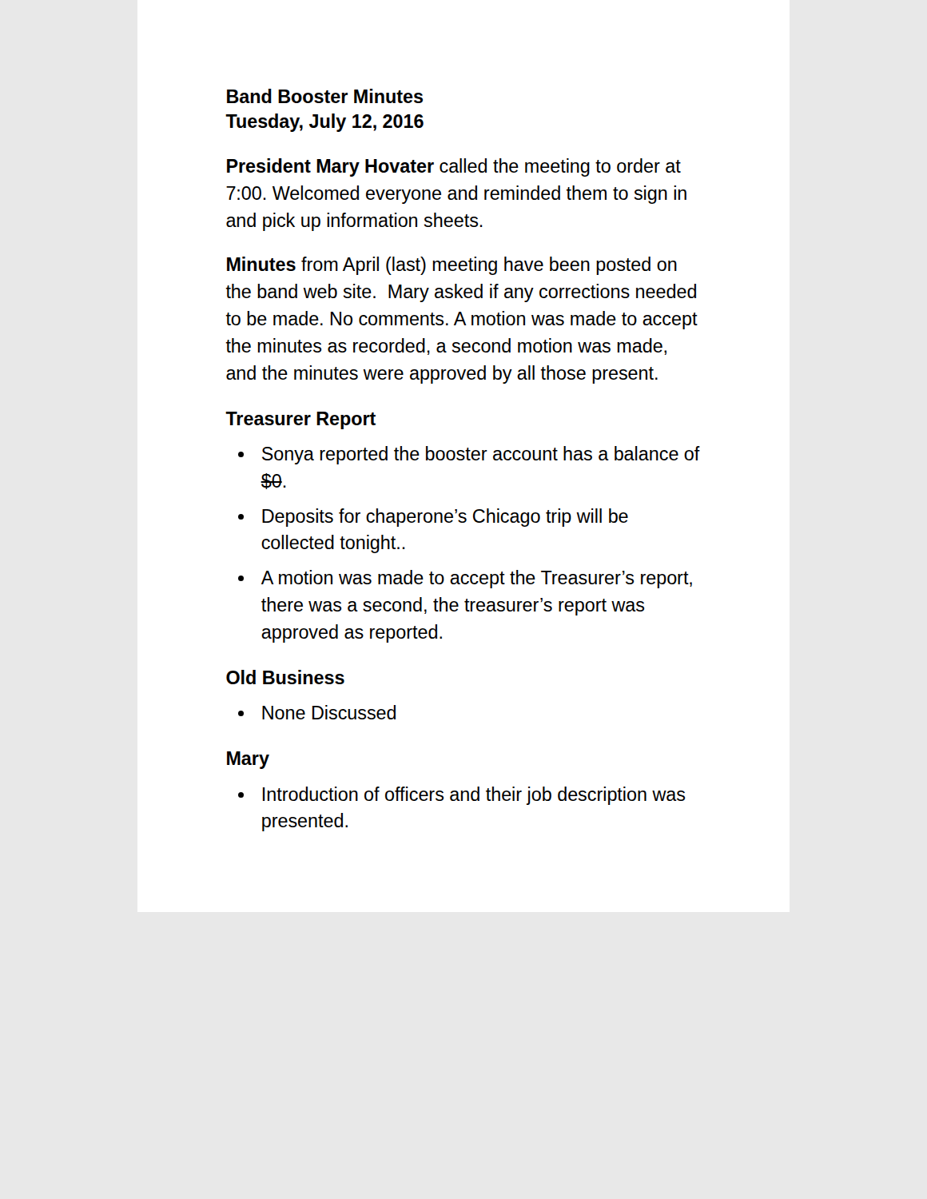Band Booster MinutesTuesday, July 12, 2016
President Mary Hovater called the meeting to order at 7:00. Welcomed everyone and reminded them to sign in and pick up information sheets.
Minutes from April (last) meeting have been posted on the band web site. Mary asked if any corrections needed to be made. No comments. A motion was made to accept the minutes as recorded, a second motion was made, and the minutes were approved by all those present.
Treasurer Report
Sonya reported the booster account has a balance of $0.
Deposits for chaperone’s Chicago trip will be collected tonight..
A motion was made to accept the Treasurer’s report, there was a second, the treasurer’s report was approved as reported.
Old Business
None Discussed
Mary
Introduction of officers and their job description was presented.